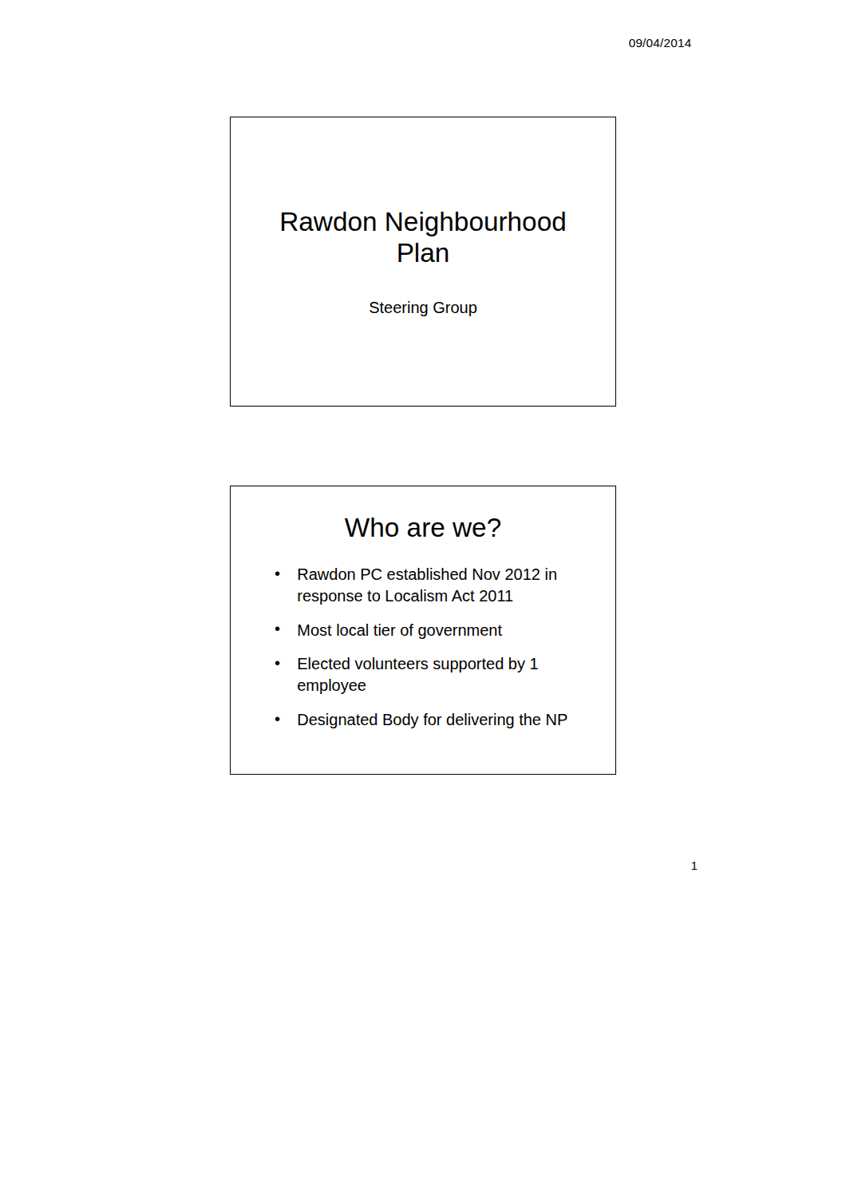09/04/2014
Rawdon Neighbourhood Plan
Steering Group
Who are we?
Rawdon PC established Nov 2012 in response to Localism Act 2011
Most local tier of government
Elected volunteers supported by 1 employee
Designated Body for delivering the NP
1